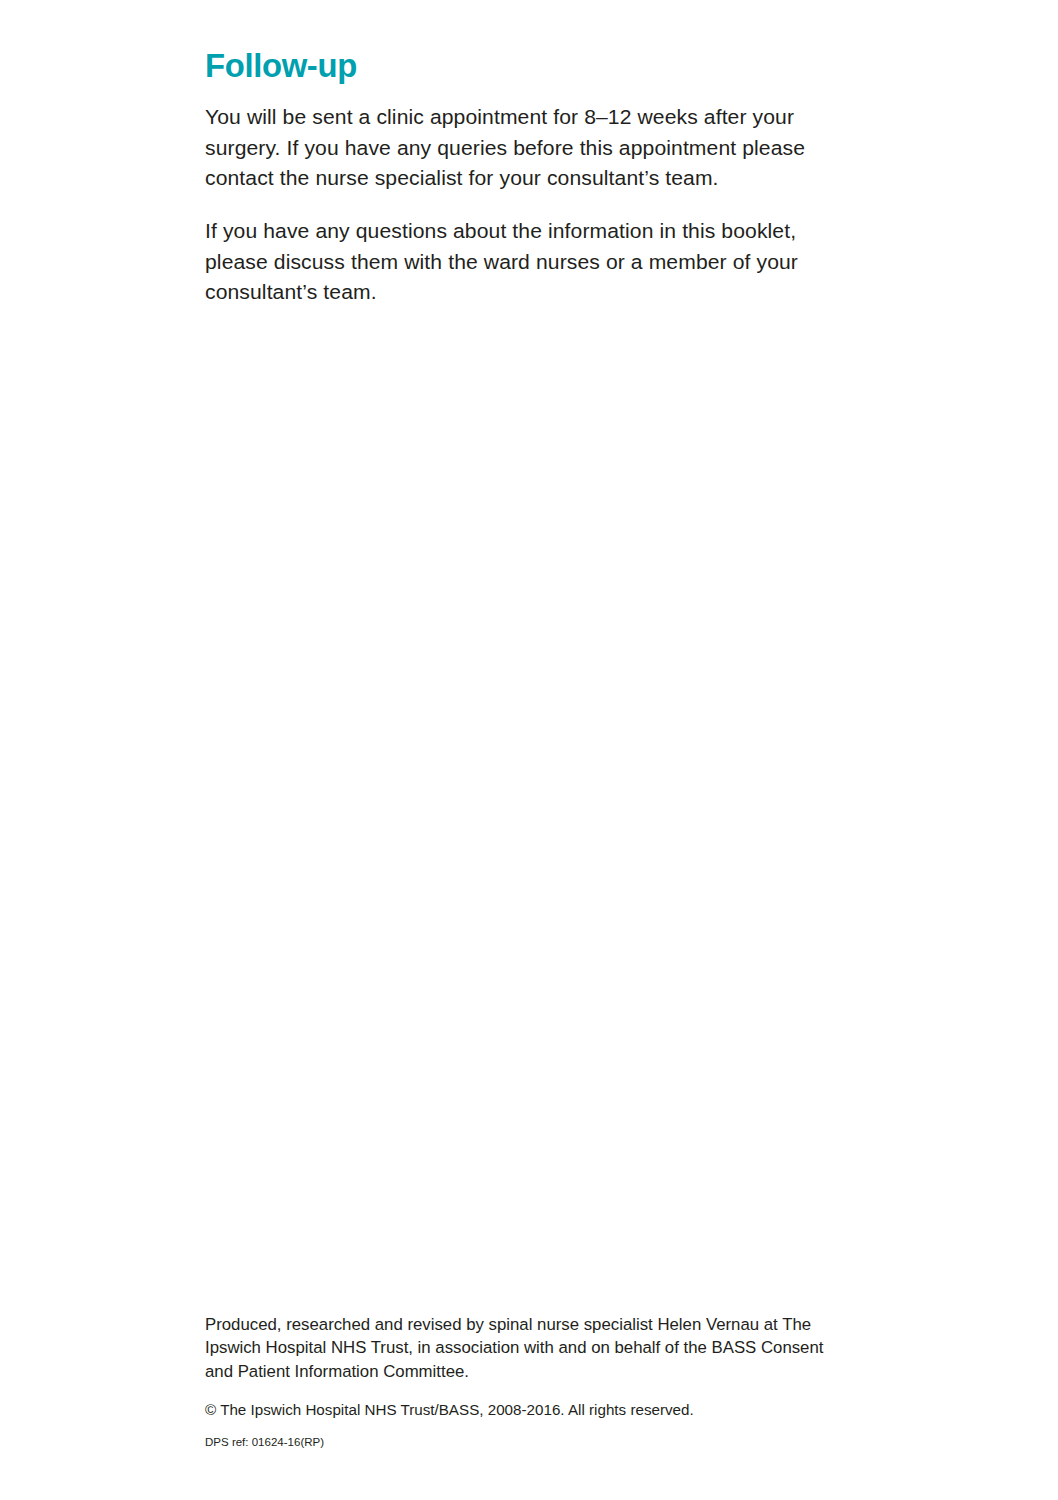Follow-up
You will be sent a clinic appointment for 8–12 weeks after your surgery. If you have any queries before this appointment please contact the nurse specialist for your consultant’s team.
If you have any questions about the information in this booklet, please discuss them with the ward nurses or a member of your consultant’s team.
Produced, researched and revised by spinal nurse specialist Helen Vernau at The Ipswich Hospital NHS Trust, in association with and on behalf of the BASS Consent and Patient Information Committee.
© The Ipswich Hospital NHS Trust/BASS, 2008-2016. All rights reserved.
DPS ref: 01624-16(RP)